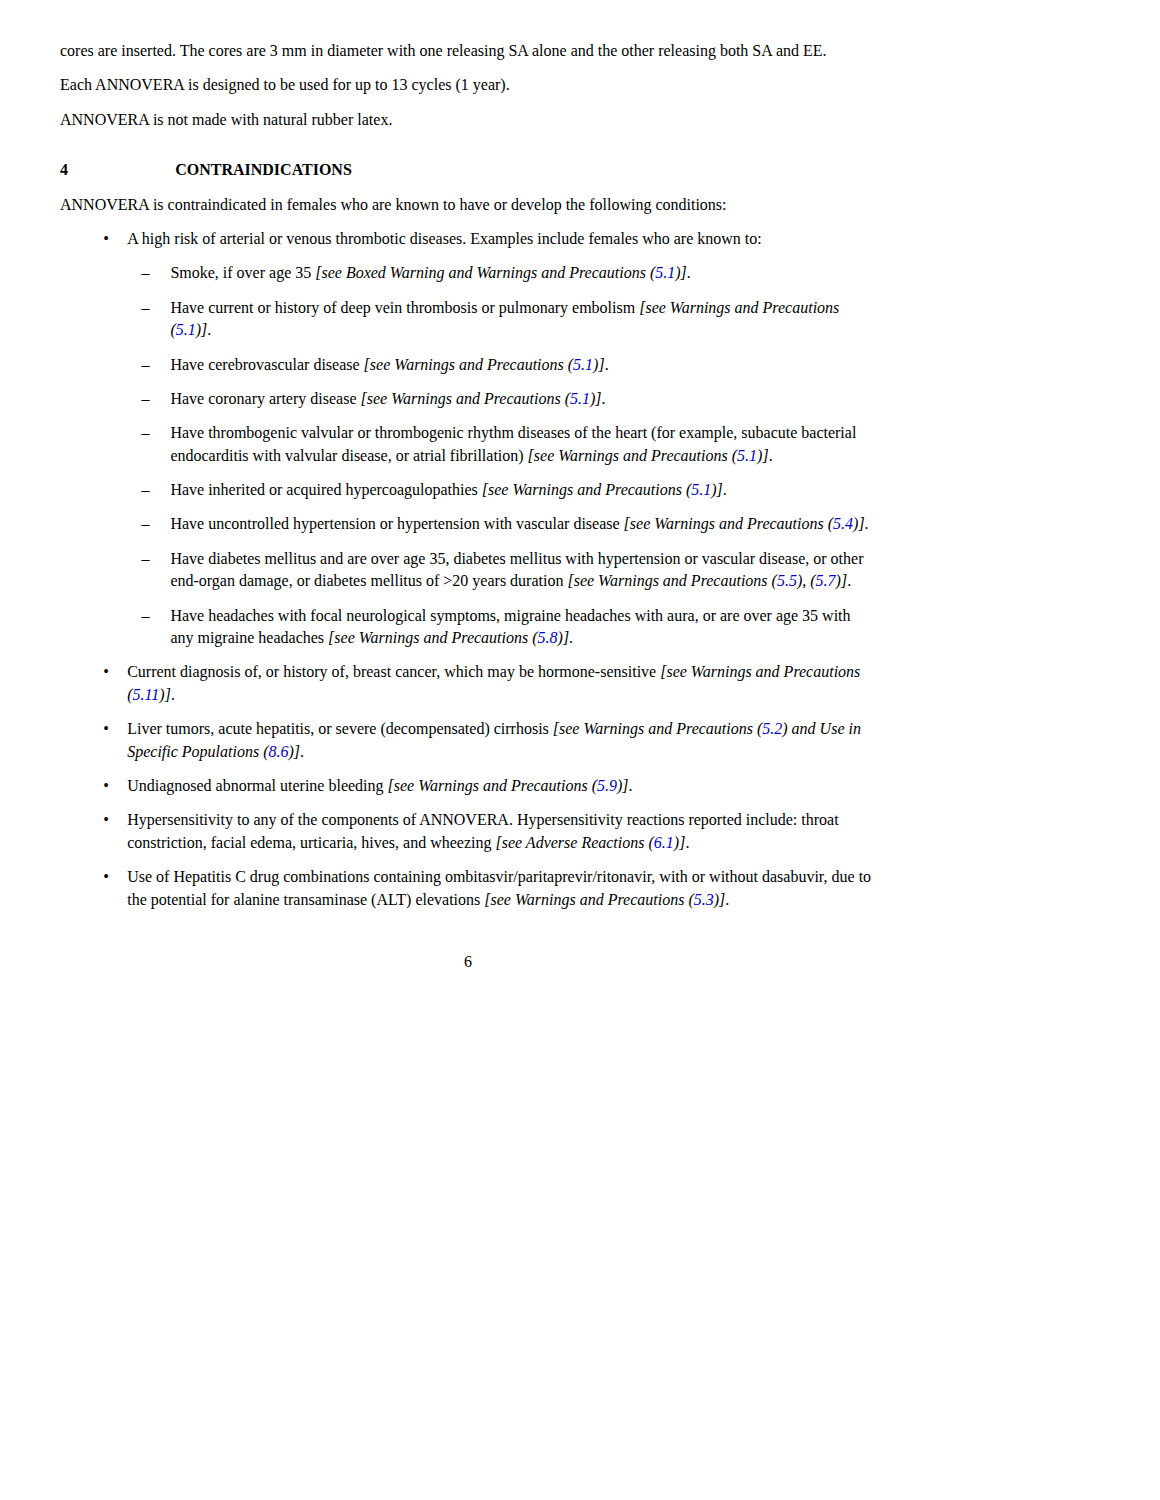cores are inserted. The cores are 3 mm in diameter with one releasing SA alone and the other releasing both SA and EE.
Each ANNOVERA is designed to be used for up to 13 cycles (1 year).
ANNOVERA is not made with natural rubber latex.
4 CONTRAINDICATIONS
ANNOVERA is contraindicated in females who are known to have or develop the following conditions:
A high risk of arterial or venous thrombotic diseases. Examples include females who are known to:
Smoke, if over age 35 [see Boxed Warning and Warnings and Precautions (5.1)].
Have current or history of deep vein thrombosis or pulmonary embolism [see Warnings and Precautions (5.1)].
Have cerebrovascular disease [see Warnings and Precautions (5.1)].
Have coronary artery disease [see Warnings and Precautions (5.1)].
Have thrombogenic valvular or thrombogenic rhythm diseases of the heart (for example, subacute bacterial endocarditis with valvular disease, or atrial fibrillation) [see Warnings and Precautions (5.1)].
Have inherited or acquired hypercoagulopathies [see Warnings and Precautions (5.1)].
Have uncontrolled hypertension or hypertension with vascular disease [see Warnings and Precautions (5.4)].
Have diabetes mellitus and are over age 35, diabetes mellitus with hypertension or vascular disease, or other end-organ damage, or diabetes mellitus of >20 years duration [see Warnings and Precautions (5.5), (5.7)].
Have headaches with focal neurological symptoms, migraine headaches with aura, or are over age 35 with any migraine headaches [see Warnings and Precautions (5.8)].
Current diagnosis of, or history of, breast cancer, which may be hormone-sensitive [see Warnings and Precautions (5.11)].
Liver tumors, acute hepatitis, or severe (decompensated) cirrhosis [see Warnings and Precautions (5.2) and Use in Specific Populations (8.6)].
Undiagnosed abnormal uterine bleeding [see Warnings and Precautions (5.9)].
Hypersensitivity to any of the components of ANNOVERA. Hypersensitivity reactions reported include: throat constriction, facial edema, urticaria, hives, and wheezing [see Adverse Reactions (6.1)].
Use of Hepatitis C drug combinations containing ombitasvir/paritaprevir/ritonavir, with or without dasabuvir, due to the potential for alanine transaminase (ALT) elevations [see Warnings and Precautions (5.3)].
6